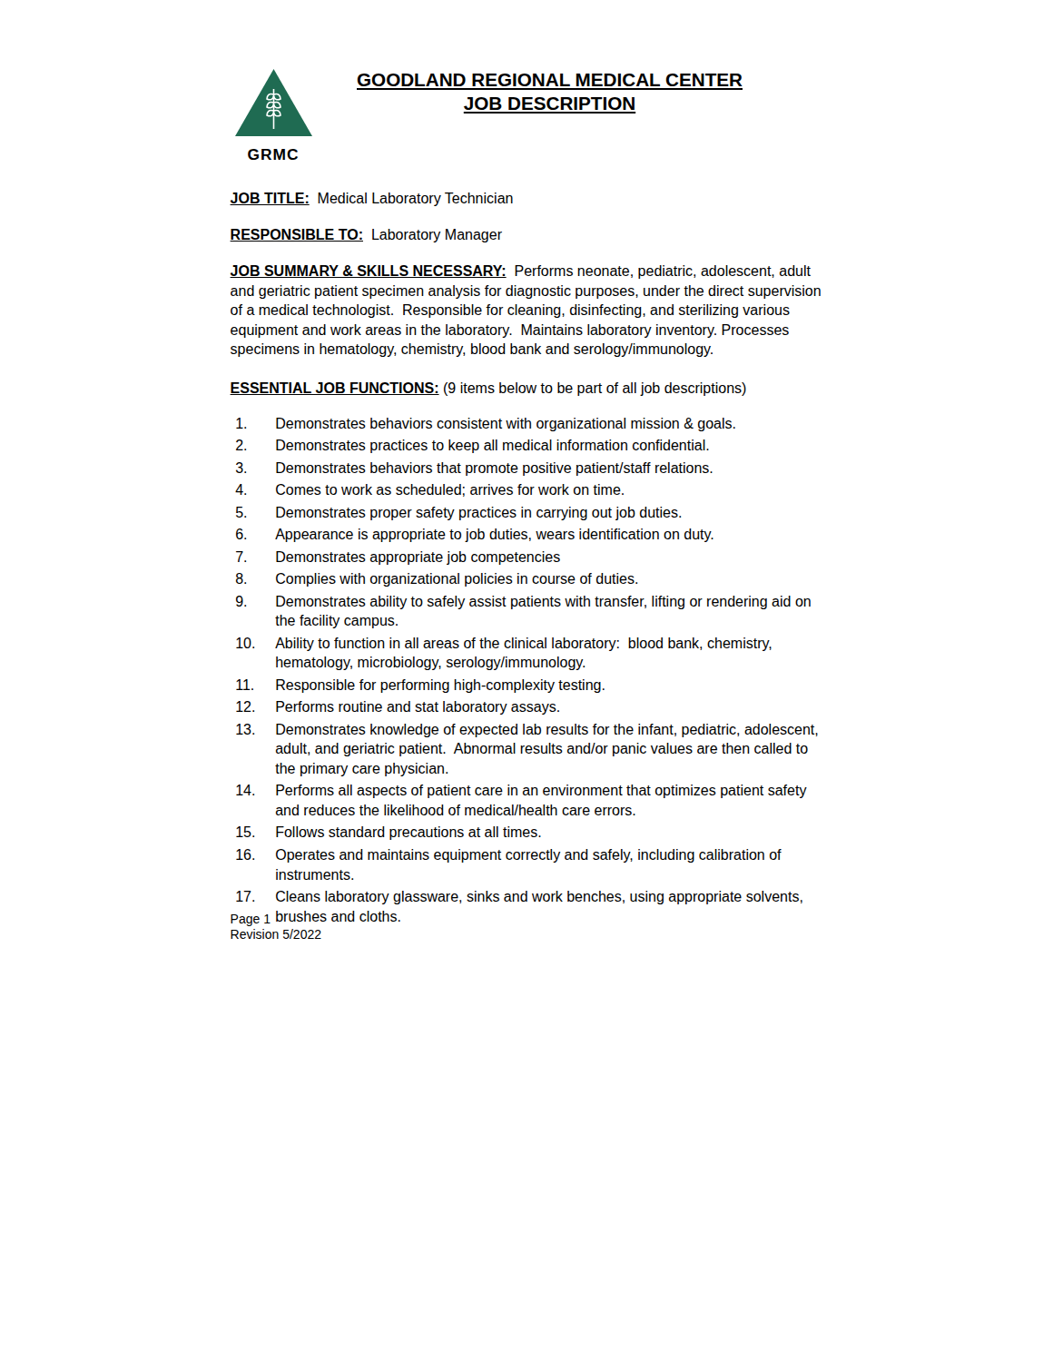GRMC
GOODLAND REGIONAL MEDICAL CENTER
JOB DESCRIPTION
JOB TITLE: Medical Laboratory Technician
RESPONSIBLE TO: Laboratory Manager
JOB SUMMARY & SKILLS NECESSARY: Performs neonate, pediatric, adolescent, adult and geriatric patient specimen analysis for diagnostic purposes, under the direct supervision of a medical technologist. Responsible for cleaning, disinfecting, and sterilizing various equipment and work areas in the laboratory. Maintains laboratory inventory. Processes specimens in hematology, chemistry, blood bank and serology/immunology.
ESSENTIAL JOB FUNCTIONS: (9 items below to be part of all job descriptions)
Demonstrates behaviors consistent with organizational mission & goals.
Demonstrates practices to keep all medical information confidential.
Demonstrates behaviors that promote positive patient/staff relations.
Comes to work as scheduled; arrives for work on time.
Demonstrates proper safety practices in carrying out job duties.
Appearance is appropriate to job duties, wears identification on duty.
Demonstrates appropriate job competencies
Complies with organizational policies in course of duties.
Demonstrates ability to safely assist patients with transfer, lifting or rendering aid on the facility campus.
Ability to function in all areas of the clinical laboratory: blood bank, chemistry, hematology, microbiology, serology/immunology.
Responsible for performing high-complexity testing.
Performs routine and stat laboratory assays.
Demonstrates knowledge of expected lab results for the infant, pediatric, adolescent, adult, and geriatric patient. Abnormal results and/or panic values are then called to the primary care physician.
Performs all aspects of patient care in an environment that optimizes patient safety and reduces the likelihood of medical/health care errors.
Follows standard precautions at all times.
Operates and maintains equipment correctly and safely, including calibration of instruments.
Cleans laboratory glassware, sinks and work benches, using appropriate solvents, brushes and cloths.
Page 1
Revision 5/2022